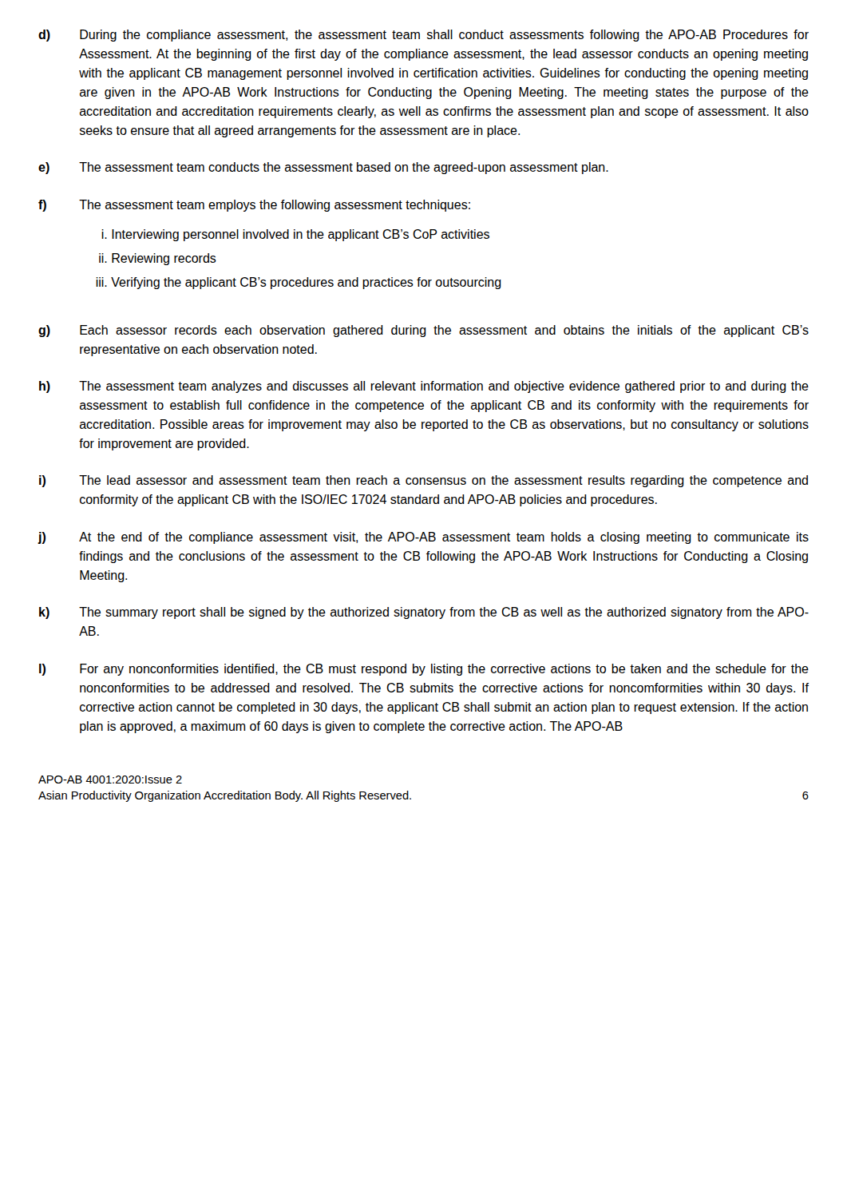d) During the compliance assessment, the assessment team shall conduct assessments following the APO-AB Procedures for Assessment. At the beginning of the first day of the compliance assessment, the lead assessor conducts an opening meeting with the applicant CB management personnel involved in certification activities. Guidelines for conducting the opening meeting are given in the APO-AB Work Instructions for Conducting the Opening Meeting. The meeting states the purpose of the accreditation and accreditation requirements clearly, as well as confirms the assessment plan and scope of assessment. It also seeks to ensure that all agreed arrangements for the assessment are in place.
e) The assessment team conducts the assessment based on the agreed-upon assessment plan.
f) The assessment team employs the following assessment techniques:
Interviewing personnel involved in the applicant CB’s CoP activities
Reviewing records
Verifying the applicant CB’s procedures and practices for outsourcing
g) Each assessor records each observation gathered during the assessment and obtains the initials of the applicant CB’s representative on each observation noted.
h) The assessment team analyzes and discusses all relevant information and objective evidence gathered prior to and during the assessment to establish full confidence in the competence of the applicant CB and its conformity with the requirements for accreditation. Possible areas for improvement may also be reported to the CB as observations, but no consultancy or solutions for improvement are provided.
i) The lead assessor and assessment team then reach a consensus on the assessment results regarding the competence and conformity of the applicant CB with the ISO/IEC 17024 standard and APO-AB policies and procedures.
j) At the end of the compliance assessment visit, the APO-AB assessment team holds a closing meeting to communicate its findings and the conclusions of the assessment to the CB following the APO-AB Work Instructions for Conducting a Closing Meeting.
k) The summary report shall be signed by the authorized signatory from the CB as well as the authorized signatory from the APO-AB.
l) For any nonconformities identified, the CB must respond by listing the corrective actions to be taken and the schedule for the nonconformities to be addressed and resolved. The CB submits the corrective actions for noncomformities within 30 days. If corrective action cannot be completed in 30 days, the applicant CB shall submit an action plan to request extension. If the action plan is approved, a maximum of 60 days is given to complete the corrective action. The APO-AB
APO-AB 4001:2020:Issue 2
Asian Productivity Organization Accreditation Body. All Rights Reserved. 6